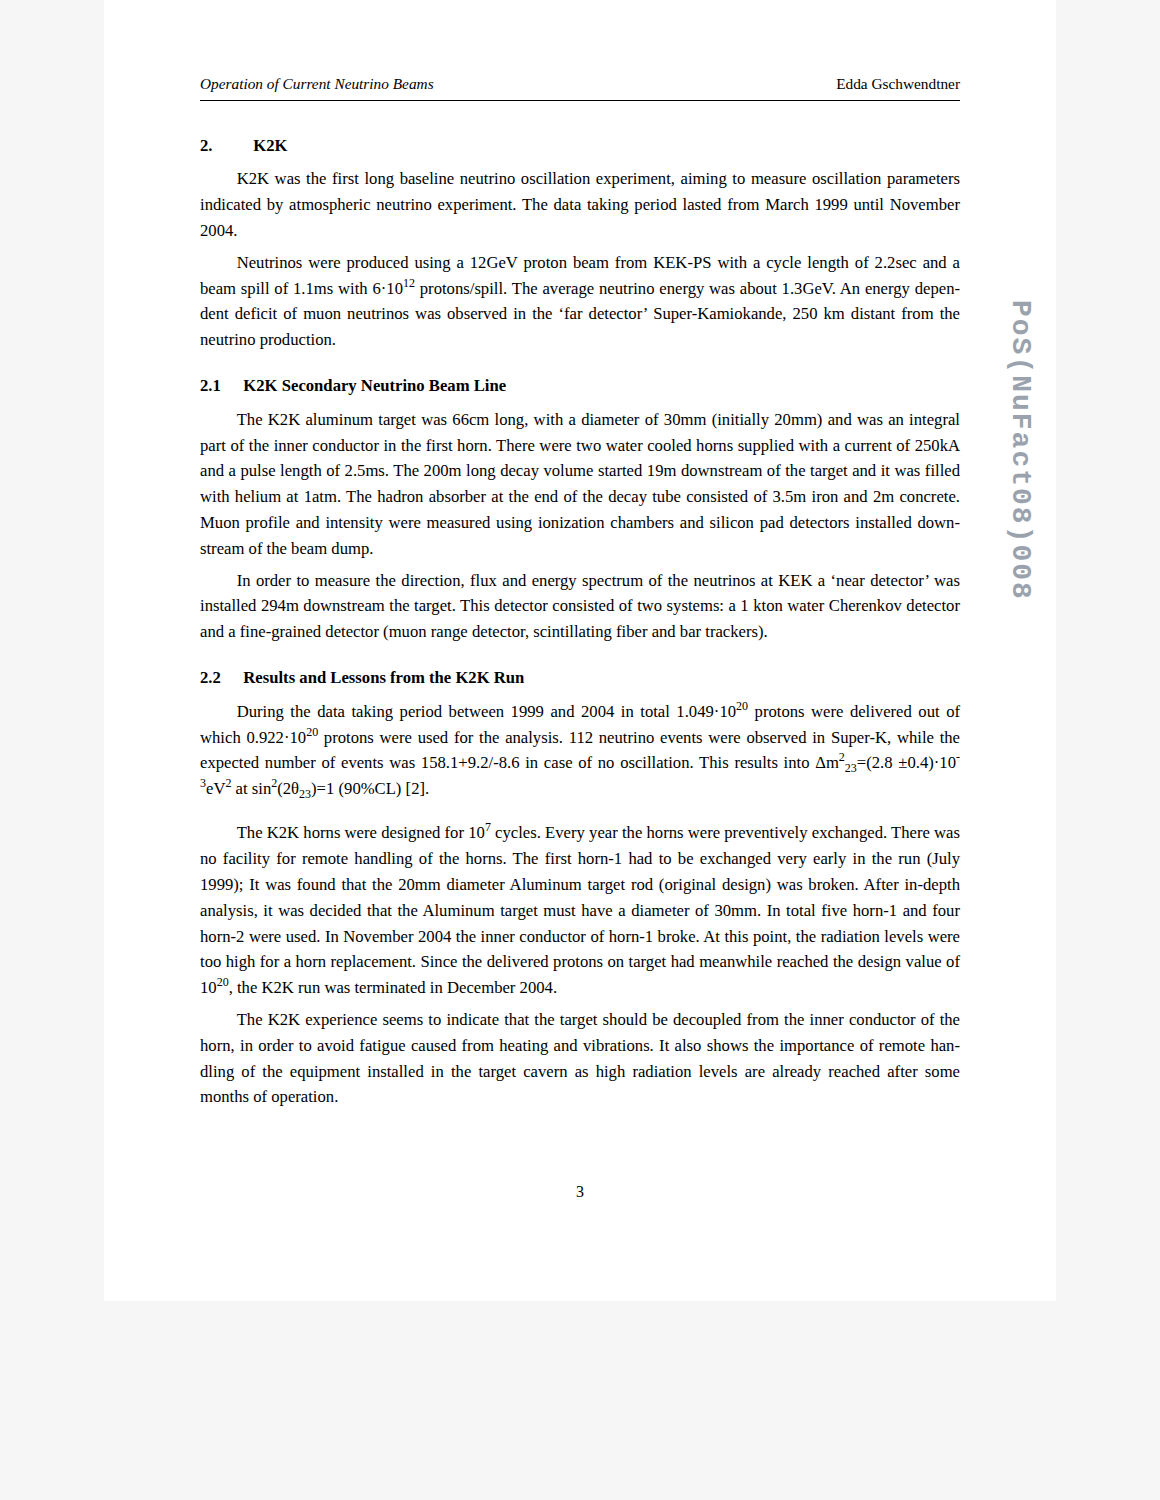Operation of Current Neutrino Beams Edda Gschwendtner
PoS(NuFact08)008
2. K2K
K2K was the first long baseline neutrino oscillation experiment, aiming to measure oscillation parameters indicated by atmospheric neutrino experiment. The data taking period lasted from March 1999 until November 2004.
Neutrinos were produced using a 12GeV proton beam from KEK-PS with a cycle length of 2.2sec and a beam spill of 1.1ms with 6·1012 protons/spill. The average neutrino energy was about 1.3GeV. An energy dependent deficit of muon neutrinos was observed in the ‘far detector’ Super-Kamiokande, 250 km distant from the neutrino production.
2.1 K2K Secondary Neutrino Beam Line
The K2K aluminum target was 66cm long, with a diameter of 30mm (initially 20mm) and was an integral part of the inner conductor in the first horn. There were two water cooled horns supplied with a current of 250kA and a pulse length of 2.5ms. The 200m long decay volume started 19m downstream of the target and it was filled with helium at 1atm. The hadron absorber at the end of the decay tube consisted of 3.5m iron and 2m concrete. Muon profile and intensity were measured using ionization chambers and silicon pad detectors installed downstream of the beam dump.
In order to measure the direction, flux and energy spectrum of the neutrinos at KEK a ‘near detector’ was installed 294m downstream the target. This detector consisted of two systems: a 1 kton water Cherenkov detector and a fine-grained detector (muon range detector, scintillating fiber and bar trackers).
2.2 Results and Lessons from the K2K Run
During the data taking period between 1999 and 2004 in total 1.049·1020 protons were delivered out of which 0.922·1020 protons were used for the analysis. 112 neutrino events were observed in Super-K, while the expected number of events was 158.1+9.2/-8.6 in case of no oscillation. This results into Δm223=(2.8 ±0.4)·10-3eV2 at sin2(2θ23)=1 (90%CL) [2].
The K2K horns were designed for 107 cycles. Every year the horns were preventively exchanged. There was no facility for remote handling of the horns. The first horn-1 had to be exchanged very early in the run (July 1999); It was found that the 20mm diameter Aluminum target rod (original design) was broken. After in-depth analysis, it was decided that the Aluminum target must have a diameter of 30mm. In total five horn-1 and four horn-2 were used. In November 2004 the inner conductor of horn-1 broke. At this point, the radiation levels were too high for a horn replacement. Since the delivered protons on target had meanwhile reached the design value of 1020, the K2K run was terminated in December 2004.
The K2K experience seems to indicate that the target should be decoupled from the inner conductor of the horn, in order to avoid fatigue caused from heating and vibrations. It also shows the importance of remote handling of the equipment installed in the target cavern as high radiation levels are already reached after some months of operation.
3